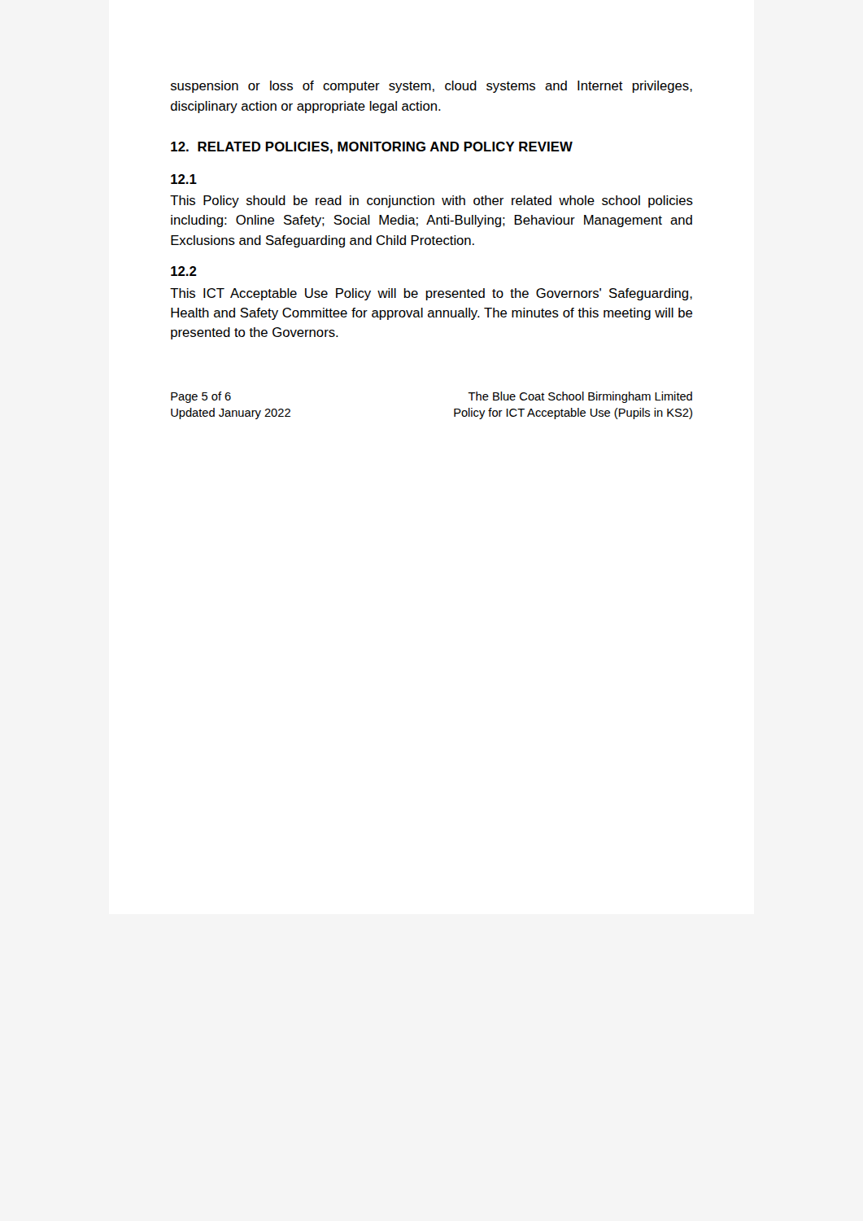suspension or loss of computer system, cloud systems and Internet privileges, disciplinary action or appropriate legal action.
12. Related Policies, Monitoring and Policy Review
12.1
This Policy should be read in conjunction with other related whole school policies including: Online Safety; Social Media; Anti-Bullying; Behaviour Management and Exclusions and Safeguarding and Child Protection.
12.2
This ICT Acceptable Use Policy will be presented to the Governors' Safeguarding, Health and Safety Committee for approval annually. The minutes of this meeting will be presented to the Governors.
Page 5 of 6
Updated January 2022
The Blue Coat School Birmingham Limited
Policy for ICT Acceptable Use (Pupils in KS2)